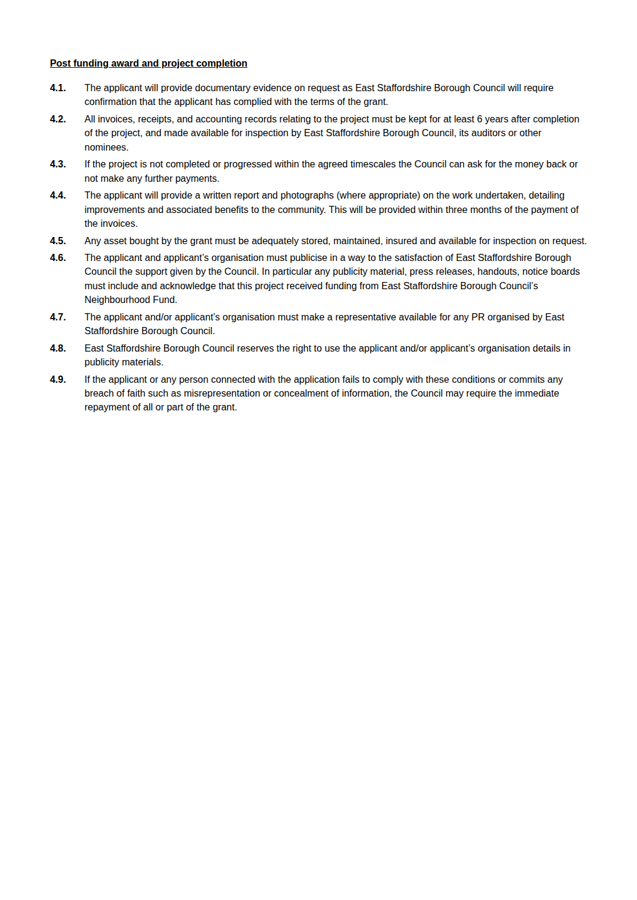Post funding award and project completion
4.1. The applicant will provide documentary evidence on request as East Staffordshire Borough Council will require confirmation that the applicant has complied with the terms of the grant.
4.2. All invoices, receipts, and accounting records relating to the project must be kept for at least 6 years after completion of the project, and made available for inspection by East Staffordshire Borough Council, its auditors or other nominees.
4.3. If the project is not completed or progressed within the agreed timescales the Council can ask for the money back or not make any further payments.
4.4. The applicant will provide a written report and photographs (where appropriate) on the work undertaken, detailing improvements and associated benefits to the community. This will be provided within three months of the payment of the invoices.
4.5. Any asset bought by the grant must be adequately stored, maintained, insured and available for inspection on request.
4.6. The applicant and applicant’s organisation must publicise in a way to the satisfaction of East Staffordshire Borough Council the support given by the Council. In particular any publicity material, press releases, handouts, notice boards must include and acknowledge that this project received funding from East Staffordshire Borough Council’s Neighbourhood Fund.
4.7. The applicant and/or applicant’s organisation must make a representative available for any PR organised by East Staffordshire Borough Council.
4.8. East Staffordshire Borough Council reserves the right to use the applicant and/or applicant’s organisation details in publicity materials.
4.9. If the applicant or any person connected with the application fails to comply with these conditions or commits any breach of faith such as misrepresentation or concealment of information, the Council may require the immediate repayment of all or part of the grant.